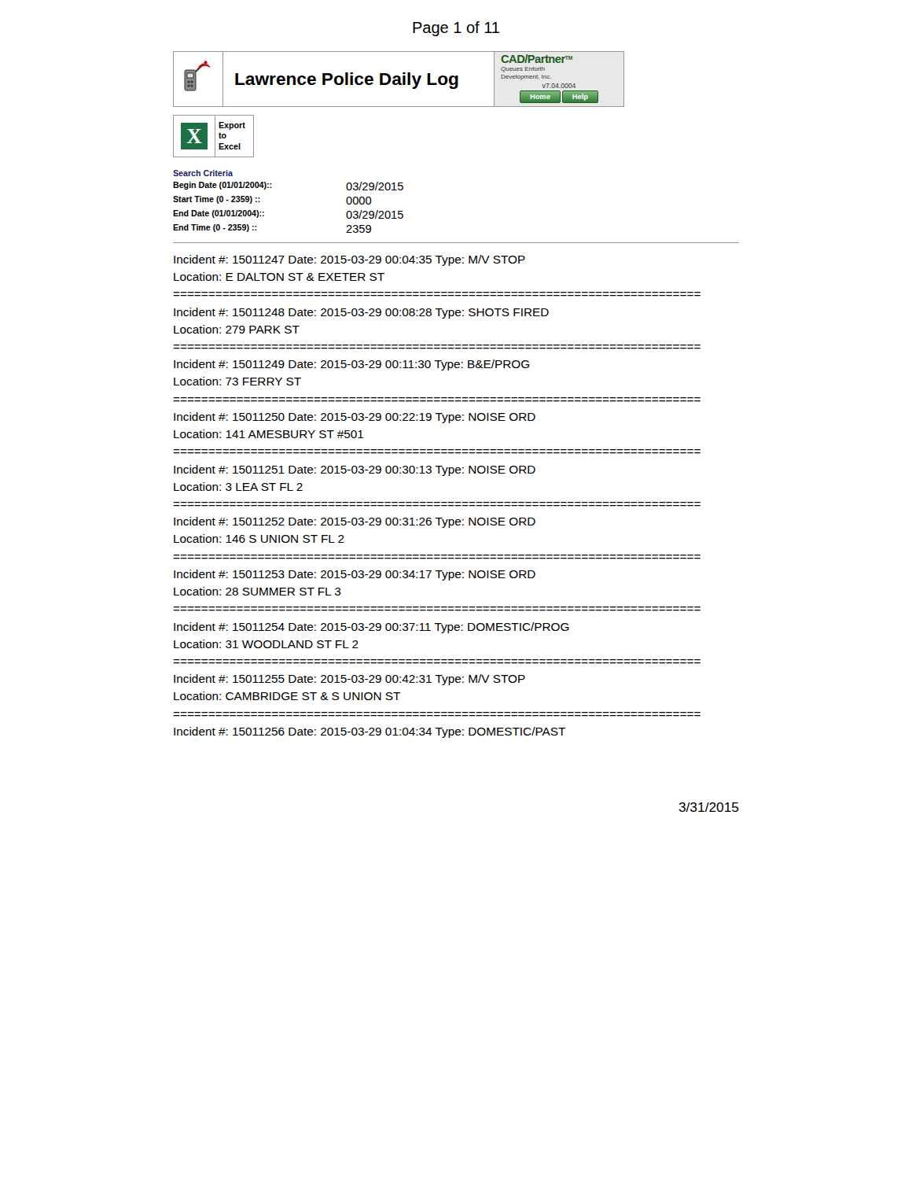Page 1 of 11
| | Lawrence Police Daily Log | CAD/Partner TM Queues Enforth Development, Inc. v7.04.0004 Home Help |
| X | Export to Excel |
Search Criteria
| Begin Date (01/01/2004):: | 03/29/2015 |
| Start Time (0 - 2359) :: | 0000 |
| End Date (01/01/2004):: | 03/29/2015 |
| End Time (0 - 2359) :: | 2359 |
Incident #: 15011247 Date: 2015-03-29 00:04:35 Type: M/V STOP
Location: E DALTON ST & EXETER ST
===========================================================================
Incident #: 15011248 Date: 2015-03-29 00:08:28 Type: SHOTS FIRED
Location: 279 PARK ST
===========================================================================
Incident #: 15011249 Date: 2015-03-29 00:11:30 Type: B&E/PROG
Location: 73 FERRY ST
===========================================================================
Incident #: 15011250 Date: 2015-03-29 00:22:19 Type: NOISE ORD
Location: 141 AMESBURY ST #501
===========================================================================
Incident #: 15011251 Date: 2015-03-29 00:30:13 Type: NOISE ORD
Location: 3 LEA ST FL 2
===========================================================================
Incident #: 15011252 Date: 2015-03-29 00:31:26 Type: NOISE ORD
Location: 146 S UNION ST FL 2
===========================================================================
Incident #: 15011253 Date: 2015-03-29 00:34:17 Type: NOISE ORD
Location: 28 SUMMER ST FL 3
===========================================================================
Incident #: 15011254 Date: 2015-03-29 00:37:11 Type: DOMESTIC/PROG
Location: 31 WOODLAND ST FL 2
===========================================================================
Incident #: 15011255 Date: 2015-03-29 00:42:31 Type: M/V STOP
Location: CAMBRIDGE ST & S UNION ST
===========================================================================
Incident #: 15011256 Date: 2015-03-29 01:04:34 Type: DOMESTIC/PAST
3/31/2015